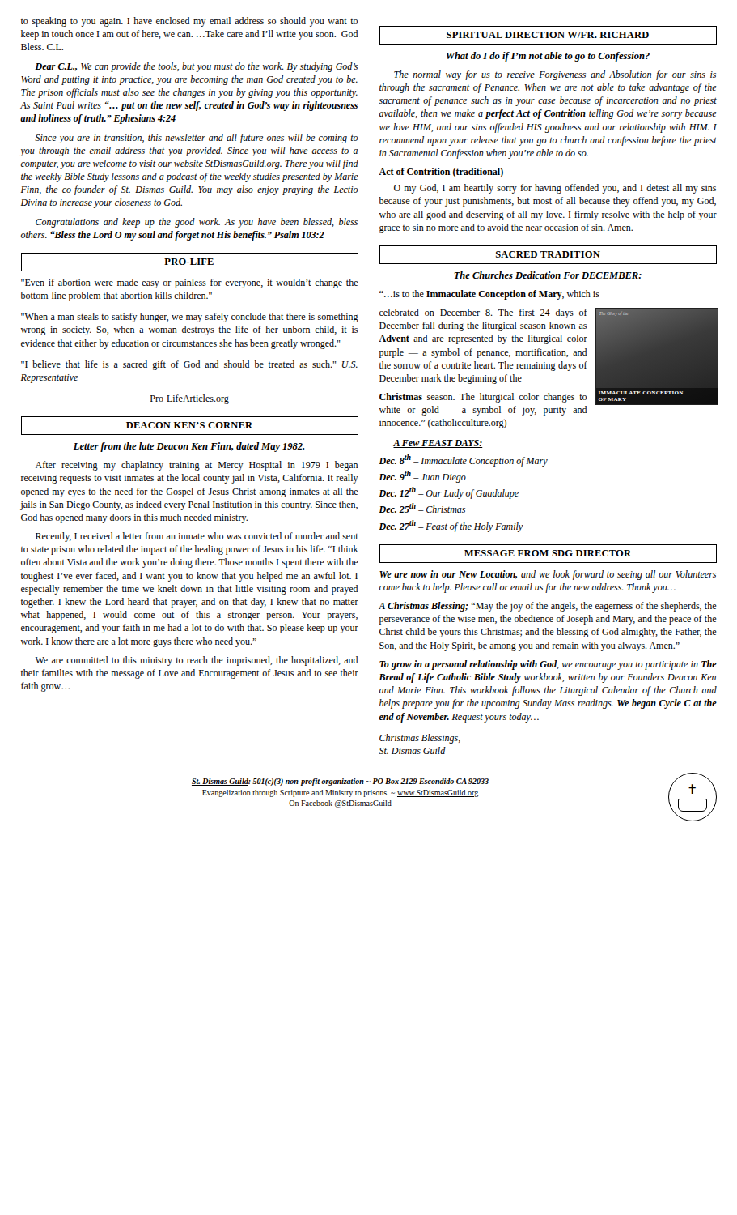to speaking to you again. I have enclosed my email address so should you want to keep in touch once I am out of here, we can. …Take care and I’ll write you soon. God Bless. C.L.
Dear C.L., We can provide the tools, but you must do the work. By studying God’s Word and putting it into practice, you are becoming the man God created you to be. The prison officials must also see the changes in you by giving you this opportunity. As Saint Paul writes “… put on the new self, created in God’s way in righteousness and holiness of truth.” Ephesians 4:24
Since you are in transition, this newsletter and all future ones will be coming to you through the email address that you provided. Since you will have access to a computer, you are welcome to visit our website StDismasGuild.org. There you will find the weekly Bible Study lessons and a podcast of the weekly studies presented by Marie Finn, the co-founder of St. Dismas Guild. You may also enjoy praying the Lectio Divina to increase your closeness to God.
Congratulations and keep up the good work. As you have been blessed, bless others. “Bless the Lord O my soul and forget not His benefits.” Psalm 103:2
Pro-Life
"Even if abortion were made easy or painless for everyone, it wouldn’t change the bottom-line problem that abortion kills children."
"When a man steals to satisfy hunger, we may safely conclude that there is something wrong in society. So, when a woman destroys the life of her unborn child, it is evidence that either by education or circumstances she has been greatly wronged."
"I believe that life is a sacred gift of God and should be treated as such." U.S. Representative
Pro-LifeArticles.org
Deacon Ken’s Corner
Letter from the late Deacon Ken Finn, dated May 1982.
After receiving my chaplaincy training at Mercy Hospital in 1979 I began receiving requests to visit inmates at the local county jail in Vista, California. It really opened my eyes to the need for the Gospel of Jesus Christ among inmates at all the jails in San Diego County, as indeed every Penal Institution in this country. Since then, God has opened many doors in this much needed ministry.
Recently, I received a letter from an inmate who was convicted of murder and sent to state prison who related the impact of the healing power of Jesus in his life. “I think often about Vista and the work you’re doing there. Those months I spent there with the toughest I’ve ever faced, and I want you to know that you helped me an awful lot. I especially remember the time we knelt down in that little visiting room and prayed together. I knew the Lord heard that prayer, and on that day, I knew that no matter what happened, I would come out of this a stronger person. Your prayers, encouragement, and your faith in me had a lot to do with that. So please keep up your work. I know there are a lot more guys there who need you.”
We are committed to this ministry to reach the imprisoned, the hospitalized, and their families with the message of Love and Encouragement of Jesus and to see their faith grow…
Spiritual Direction w/Fr. Richard
What do I do if I’m not able to go to Confession?
The normal way for us to receive Forgiveness and Absolution for our sins is through the sacrament of Penance. When we are not able to take advantage of the sacrament of penance such as in your case because of incarceration and no priest available, then we make a perfect Act of Contrition telling God we’re sorry because we love HIM, and our sins offended HIS goodness and our relationship with HIM. I recommend upon your release that you go to church and confession before the priest in Sacramental Confession when you’re able to do so.
Act of Contrition (traditional)
O my God, I am heartily sorry for having offended you, and I detest all my sins because of your just punishments, but most of all because they offend you, my God, who are all good and deserving of all my love. I firmly resolve with the help of your grace to sin no more and to avoid the near occasion of sin. Amen.
Sacred Tradition
The Churches Dedication For DECEMBER:
“…is to the Immaculate Conception of Mary, which is
The Glory of the
IMMACULATE CONCEPTION
OF MARY
celebrated on December 8. The first 24 days of December fall during the liturgical season known as Advent and are represented by the liturgical color purple — a symbol of penance, mortification, and the sorrow of a contrite heart. The remaining days of December mark the beginning of the
Christmas season. The liturgical color changes to white or gold — a symbol of joy, purity and innocence.” (catholicculture.org)
A Few FEAST DAYS:
Dec. 8th – Immaculate Conception of Mary
Dec. 9th – Juan Diego
Dec. 12th – Our Lady of Guadalupe
Dec. 25th – Christmas
Dec. 27th – Feast of the Holy Family
Message from SDG Director
We are now in our New Location, and we look forward to seeing all our Volunteers come back to help. Please call or email us for the new address. Thank you…
A Christmas Blessing; “May the joy of the angels, the eagerness of the shepherds, the perseverance of the wise men, the obedience of Joseph and Mary, and the peace of the Christ child be yours this Christmas; and the blessing of God almighty, the Father, the Son, and the Holy Spirit, be among you and remain with you always. Amen.”
To grow in a personal relationship with God, we encourage you to participate in The Bread of Life Catholic Bible Study workbook, written by our Founders Deacon Ken and Marie Finn. This workbook follows the Liturgical Calendar of the Church and helps prepare you for the upcoming Sunday Mass readings. We began Cycle C at the end of November. Request yours today…
Christmas Blessings,
St. Dismas Guild
✝
St. Dismas Guild: 501(c)(3) non-profit organization ~ PO Box 2129 Escondido CA 92033
Evangelization through Scripture and Ministry to prisons. ~ www.StDismasGuild.org
On Facebook @StDismasGuild